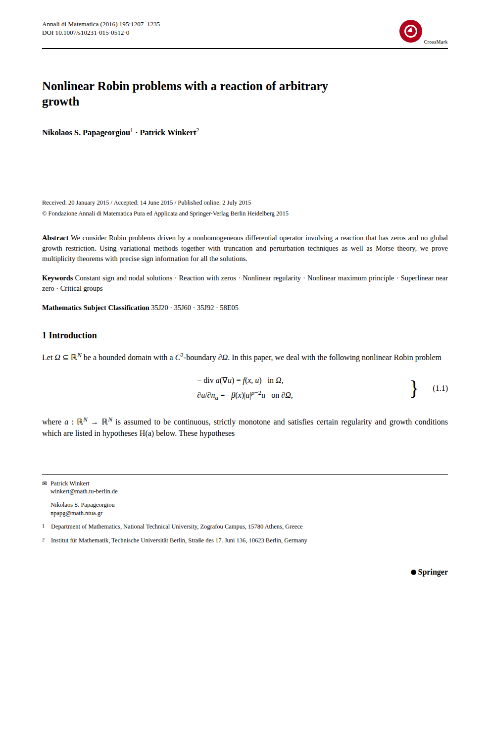Annali di Matematica (2016) 195:1207–1235
DOI 10.1007/s10231-015-0512-0
CrossMark
Nonlinear Robin problems with a reaction of arbitrary
growth
Nikolaos S. Papageorgiou1 · Patrick Winkert2
Received: 20 January 2015 / Accepted: 14 June 2015 / Published online: 2 July 2015
© Fondazione Annali di Matematica Pura ed Applicata and Springer-Verlag Berlin Heidelberg 2015
Abstract We consider Robin problems driven by a nonhomogeneous differential operator involving a reaction that has zeros and no global growth restriction. Using variational methods together with truncation and perturbation techniques as well as Morse theory, we prove multiplicity theorems with precise sign information for all the solutions.
Keywords Constant sign and nodal solutions · Reaction with zeros · Nonlinear regularity · Nonlinear maximum principle · Superlinear near zero · Critical groups
Mathematics Subject Classification 35J20 · 35J60 · 35J92 · 58E05
1 Introduction
Let Ω ⊆ ℝN be a bounded domain with a C2-boundary ∂Ω. In this paper, we deal with the following nonlinear Robin problem
− div a(∇u) = f(x, u) in Ω,
∂u/∂na = −β(x)|u|p−2u on ∂Ω,
} (1.1)
where a : ℝN → ℝN is assumed to be continuous, strictly monotone and satisfies certain regularity and growth conditions which are listed in hypotheses H(a) below. These hypotheses
✉ Patrick Winkert
winkert@math.tu-berlin.de
Nikolaos S. Papageorgiou
npapg@math.ntua.gr
1 Department of Mathematics, National Technical University, Zografou Campus, 15780 Athens, Greece
2 Institut für Mathematik, Technische Universität Berlin, Straße des 17. Juni 136, 10623 Berlin, Germany
Springer